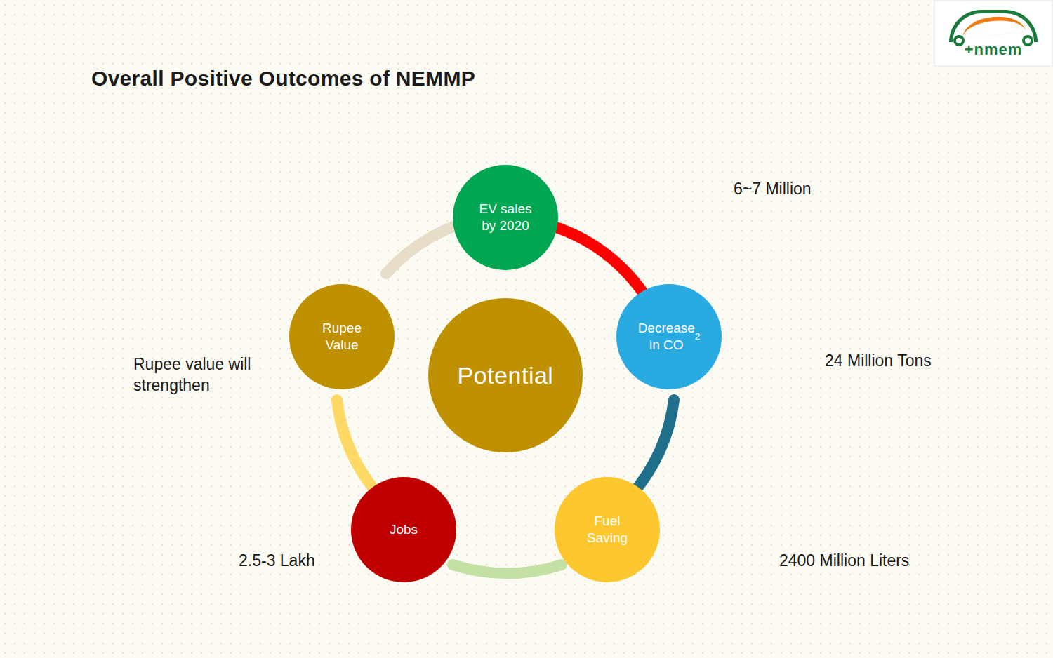+nmem
Overall Positive Outcomes of NEMMP
Potential
EV sales
by 2020
Decrease
in CO2
Fuel
Saving
Jobs
Rupee
Value
6~7 Million
24 Million Tons
2400 Million Liters
2.5-3 Lakh
Rupee value will strengthen